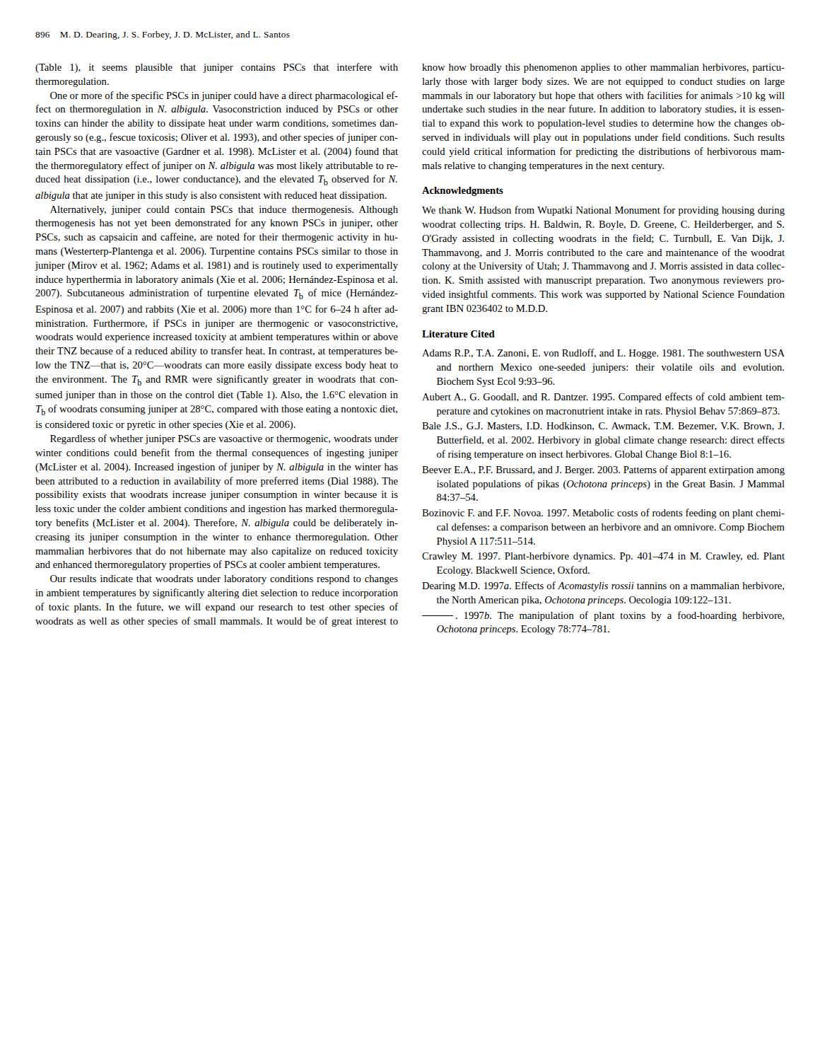896 M. D. Dearing, J. S. Forbey, J. D. McLister, and L. Santos
(Table 1), it seems plausible that juniper contains PSCs that interfere with thermoregulation.
One or more of the specific PSCs in juniper could have a direct pharmacological effect on thermoregulation in N. albigula. Vasoconstriction induced by PSCs or other toxins can hinder the ability to dissipate heat under warm conditions, sometimes dangerously so (e.g., fescue toxicosis; Oliver et al. 1993), and other species of juniper contain PSCs that are vasoactive (Gardner et al. 1998). McLister et al. (2004) found that the thermoregulatory effect of juniper on N. albigula was most likely attributable to reduced heat dissipation (i.e., lower conductance), and the elevated Tb observed for N. albigula that ate juniper in this study is also consistent with reduced heat dissipation.
Alternatively, juniper could contain PSCs that induce thermogenesis. Although thermogenesis has not yet been demonstrated for any known PSCs in juniper, other PSCs, such as capsaicin and caffeine, are noted for their thermogenic activity in humans (Westerterp-Plantenga et al. 2006). Turpentine contains PSCs similar to those in juniper (Mirov et al. 1962; Adams et al. 1981) and is routinely used to experimentally induce hyperthermia in laboratory animals (Xie et al. 2006; Hernández-Espinosa et al. 2007). Subcutaneous administration of turpentine elevated Tb of mice (Hernández-Espinosa et al. 2007) and rabbits (Xie et al. 2006) more than 1°C for 6–24 h after administration. Furthermore, if PSCs in juniper are thermogenic or vasoconstrictive, woodrats would experience increased toxicity at ambient temperatures within or above their TNZ because of a reduced ability to transfer heat. In contrast, at temperatures below the TNZ—that is, 20°C—woodrats can more easily dissipate excess body heat to the environment. The Tb and RMR were significantly greater in woodrats that consumed juniper than in those on the control diet (Table 1). Also, the 1.6°C elevation in Tb of woodrats consuming juniper at 28°C, compared with those eating a nontoxic diet, is considered toxic or pyretic in other species (Xie et al. 2006).
Regardless of whether juniper PSCs are vasoactive or thermogenic, woodrats under winter conditions could benefit from the thermal consequences of ingesting juniper (McLister et al. 2004). Increased ingestion of juniper by N. albigula in the winter has been attributed to a reduction in availability of more preferred items (Dial 1988). The possibility exists that woodrats increase juniper consumption in winter because it is less toxic under the colder ambient conditions and ingestion has marked thermoregulatory benefits (McLister et al. 2004). Therefore, N. albigula could be deliberately increasing its juniper consumption in the winter to enhance thermoregulation. Other mammalian herbivores that do not hibernate may also capitalize on reduced toxicity and enhanced thermoregulatory properties of PSCs at cooler ambient temperatures.
Our results indicate that woodrats under laboratory conditions respond to changes in ambient temperatures by significantly altering diet selection to reduce incorporation of toxic plants. In the future, we will expand our research to test other species of woodrats as well as other species of small mammals. It would be of great interest to know how broadly this phenomenon applies to other mammalian herbivores, particularly those with larger body sizes. We are not equipped to conduct studies on large mammals in our laboratory but hope that others with facilities for animals >10 kg will undertake such studies in the near future. In addition to laboratory studies, it is essential to expand this work to population-level studies to determine how the changes observed in individuals will play out in populations under field conditions. Such results could yield critical information for predicting the distributions of herbivorous mammals relative to changing temperatures in the next century.
Acknowledgments
We thank W. Hudson from Wupatki National Monument for providing housing during woodrat collecting trips. H. Baldwin, R. Boyle, D. Greene, C. Heilderberger, and S. O'Grady assisted in collecting woodrats in the field; C. Turnbull, E. Van Dijk, J. Thammavong, and J. Morris contributed to the care and maintenance of the woodrat colony at the University of Utah; J. Thammavong and J. Morris assisted in data collection. K. Smith assisted with manuscript preparation. Two anonymous reviewers provided insightful comments. This work was supported by National Science Foundation grant IBN 0236402 to M.D.D.
Literature Cited
Adams R.P., T.A. Zanoni, E. von Rudloff, and L. Hogge. 1981. The southwestern USA and northern Mexico one-seeded junipers: their volatile oils and evolution. Biochem Syst Ecol 9:93–96.
Aubert A., G. Goodall, and R. Dantzer. 1995. Compared effects of cold ambient temperature and cytokines on macronutrient intake in rats. Physiol Behav 57:869–873.
Bale J.S., G.J. Masters, I.D. Hodkinson, C. Awmack, T.M. Bezemer, V.K. Brown, J. Butterfield, et al. 2002. Herbivory in global climate change research: direct effects of rising temperature on insect herbivores. Global Change Biol 8:1–16.
Beever E.A., P.F. Brussard, and J. Berger. 2003. Patterns of apparent extirpation among isolated populations of pikas (Ochotona princeps) in the Great Basin. J Mammal 84:37–54.
Bozinovic F. and F.F. Novoa. 1997. Metabolic costs of rodents feeding on plant chemical defenses: a comparison between an herbivore and an omnivore. Comp Biochem Physiol A 117:511–514.
Crawley M. 1997. Plant-herbivore dynamics. Pp. 401–474 in M. Crawley, ed. Plant Ecology. Blackwell Science, Oxford.
Dearing M.D. 1997a. Effects of Acomastylis rossii tannins on a mammalian herbivore, the North American pika, Ochotona princeps. Oecologia 109:122–131.
. 1997b. The manipulation of plant toxins by a food-hoarding herbivore, Ochotona princeps. Ecology 78:774–781.